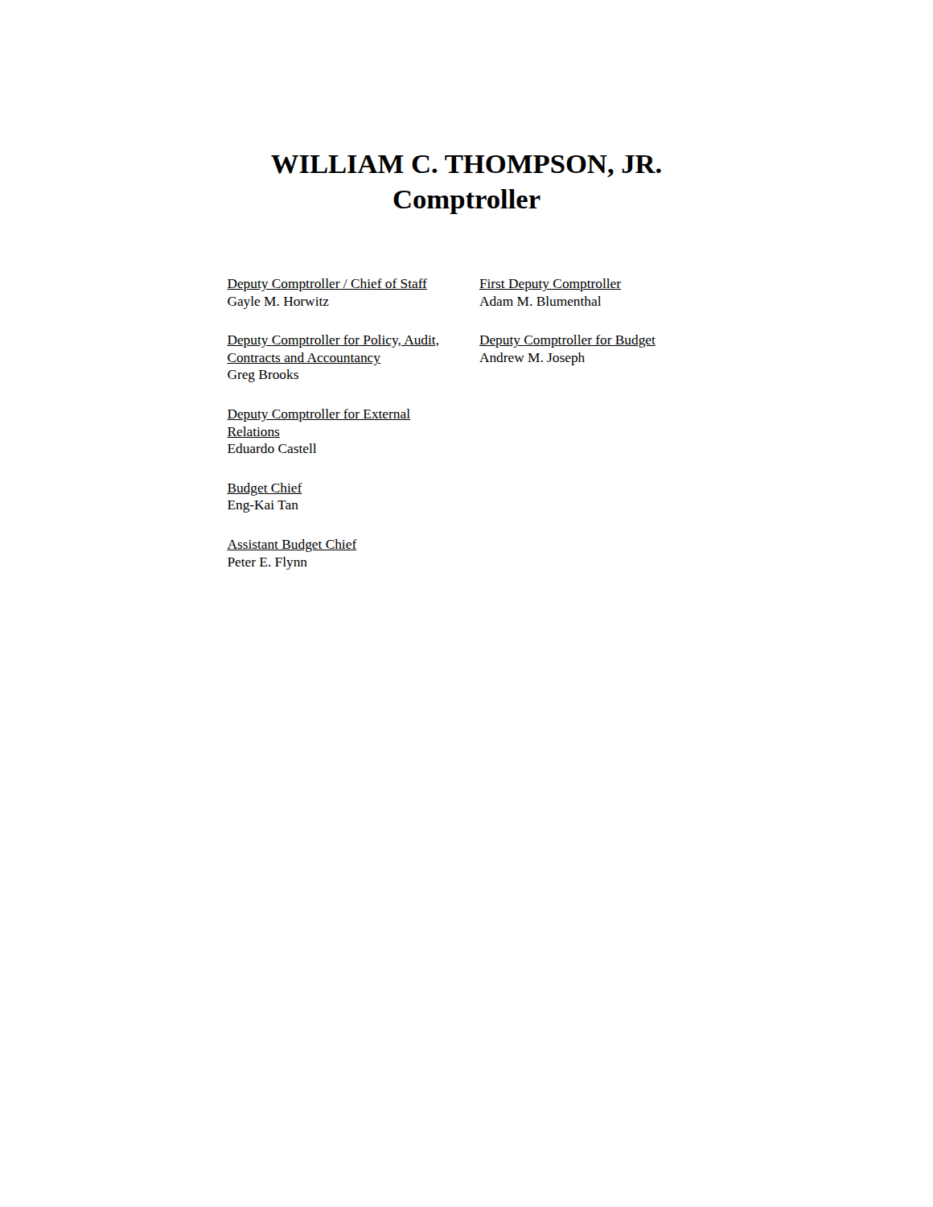WILLIAM C. THOMPSON, JR. Comptroller
| Deputy Comptroller / Chief of Staff Gayle M. Horwitz | First Deputy Comptroller Adam M. Blumenthal |
| Deputy Comptroller for Policy, Audit, Contracts and Accountancy Greg Brooks | Deputy Comptroller for Budget Andrew M. Joseph |
| Deputy Comptroller for External Relations Eduardo Castell | |
| Budget Chief Eng-Kai Tan | |
| Assistant Budget Chief Peter E. Flynn | |